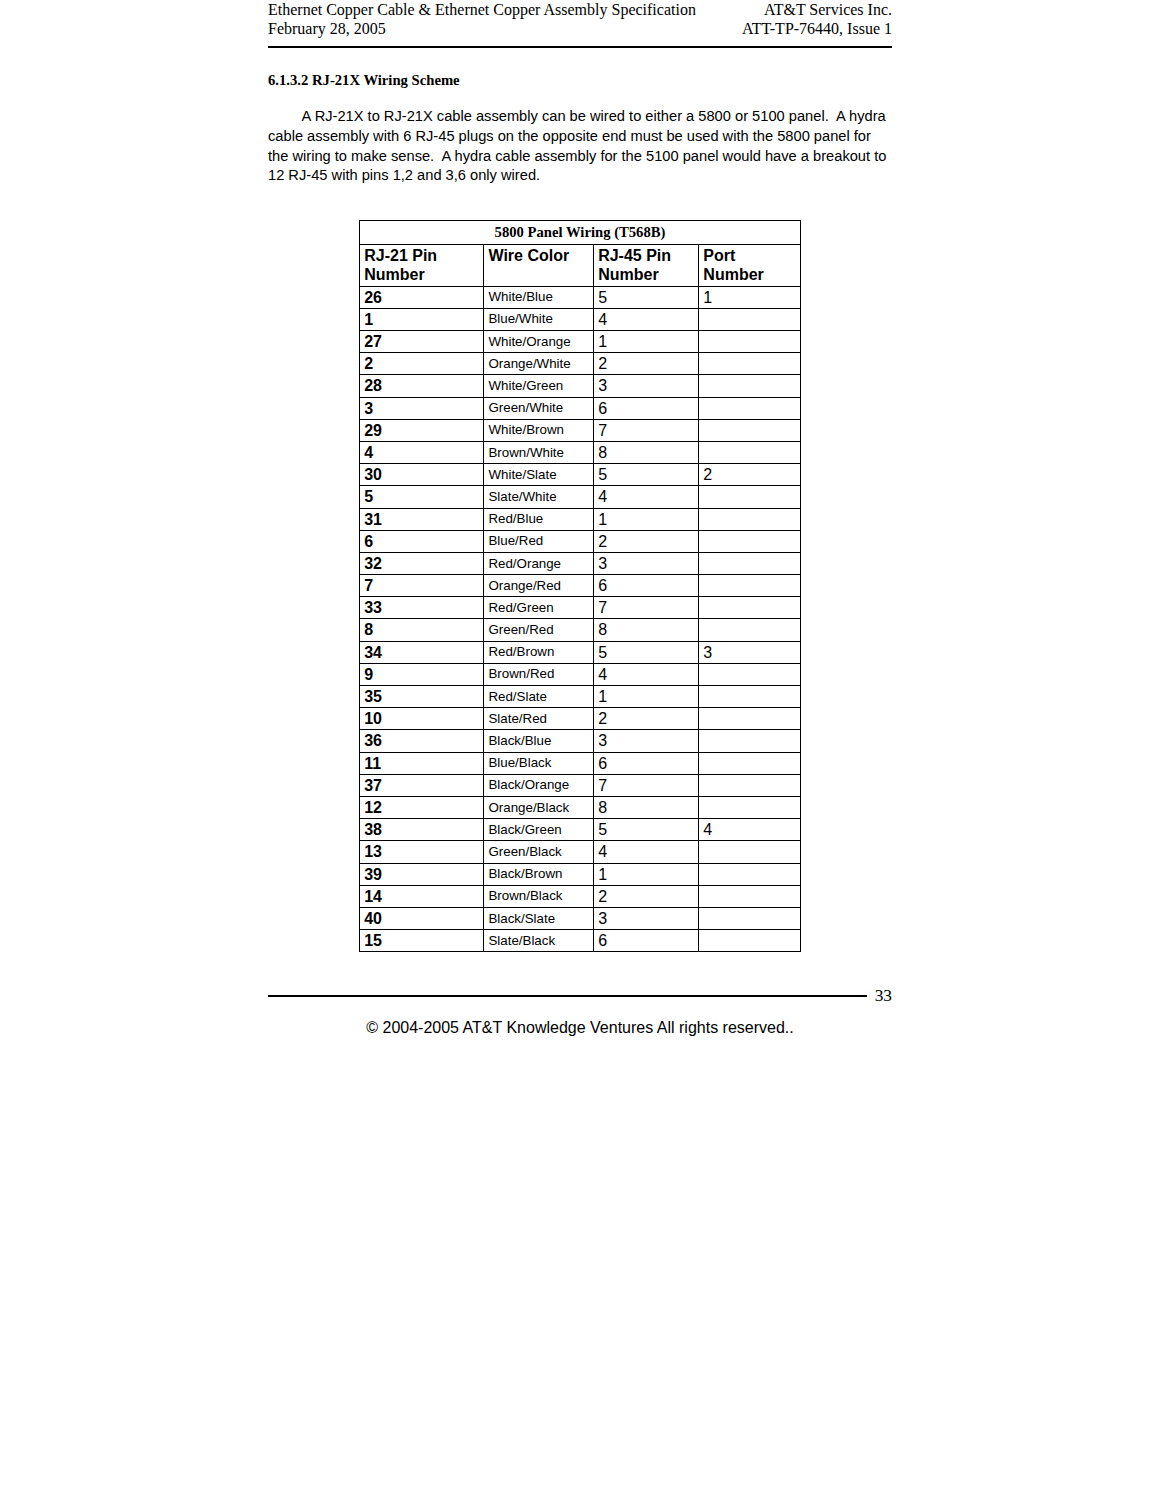Ethernet Copper Cable & Ethernet Copper Assembly Specification AT&T Services Inc.
February 28, 2005 ATT-TP-76440, Issue 1
6.1.3.2 RJ-21X Wiring Scheme
A RJ-21X to RJ-21X cable assembly can be wired to either a 5800 or 5100 panel. A hydra cable assembly with 6 RJ-45 plugs on the opposite end must be used with the 5800 panel for the wiring to make sense. A hydra cable assembly for the 5100 panel would have a breakout to 12 RJ-45 with pins 1,2 and 3,6 only wired.
5800 Panel Wiring (T568B)
| RJ-21 Pin Number | Wire Color | RJ-45 Pin Number | Port Number |
| --- | --- | --- | --- |
| 26 | White/Blue | 5 | 1 |
| 1 | Blue/White | 4 | |
| 27 | White/Orange | 1 | |
| 2 | Orange/White | 2 | |
| 28 | White/Green | 3 | |
| 3 | Green/White | 6 | |
| 29 | White/Brown | 7 | |
| 4 | Brown/White | 8 | |
| 30 | White/Slate | 5 | 2 |
| 5 | Slate/White | 4 | |
| 31 | Red/Blue | 1 | |
| 6 | Blue/Red | 2 | |
| 32 | Red/Orange | 3 | |
| 7 | Orange/Red | 6 | |
| 33 | Red/Green | 7 | |
| 8 | Green/Red | 8 | |
| 34 | Red/Brown | 5 | 3 |
| 9 | Brown/Red | 4 | |
| 35 | Red/Slate | 1 | |
| 10 | Slate/Red | 2 | |
| 36 | Black/Blue | 3 | |
| 11 | Blue/Black | 6 | |
| 37 | Black/Orange | 7 | |
| 12 | Orange/Black | 8 | |
| 38 | Black/Green | 5 | 4 |
| 13 | Green/Black | 4 | |
| 39 | Black/Brown | 1 | |
| 14 | Brown/Black | 2 | |
| 40 | Black/Slate | 3 | |
| 15 | Slate/Black | 6 | |
33
© 2004-2005 AT&T Knowledge Ventures All rights reserved..